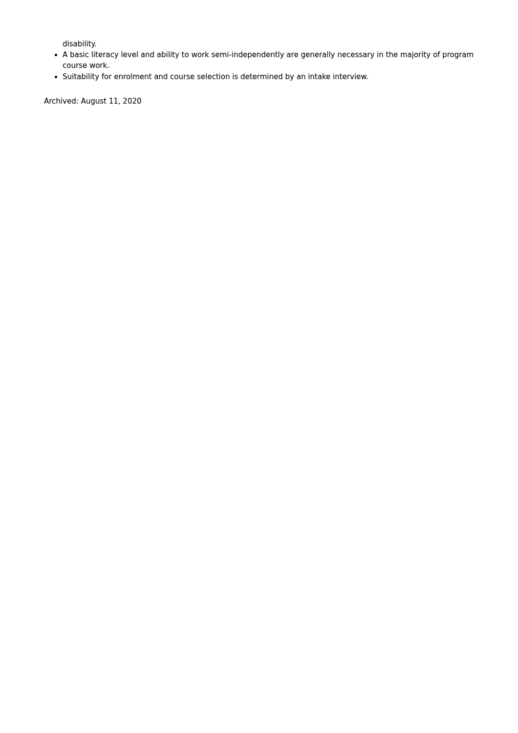disability.
A basic literacy level and ability to work semi-independently are generally necessary in the majority of program course work.
Suitability for enrolment and course selection is determined by an intake interview.
Archived: August 11, 2020